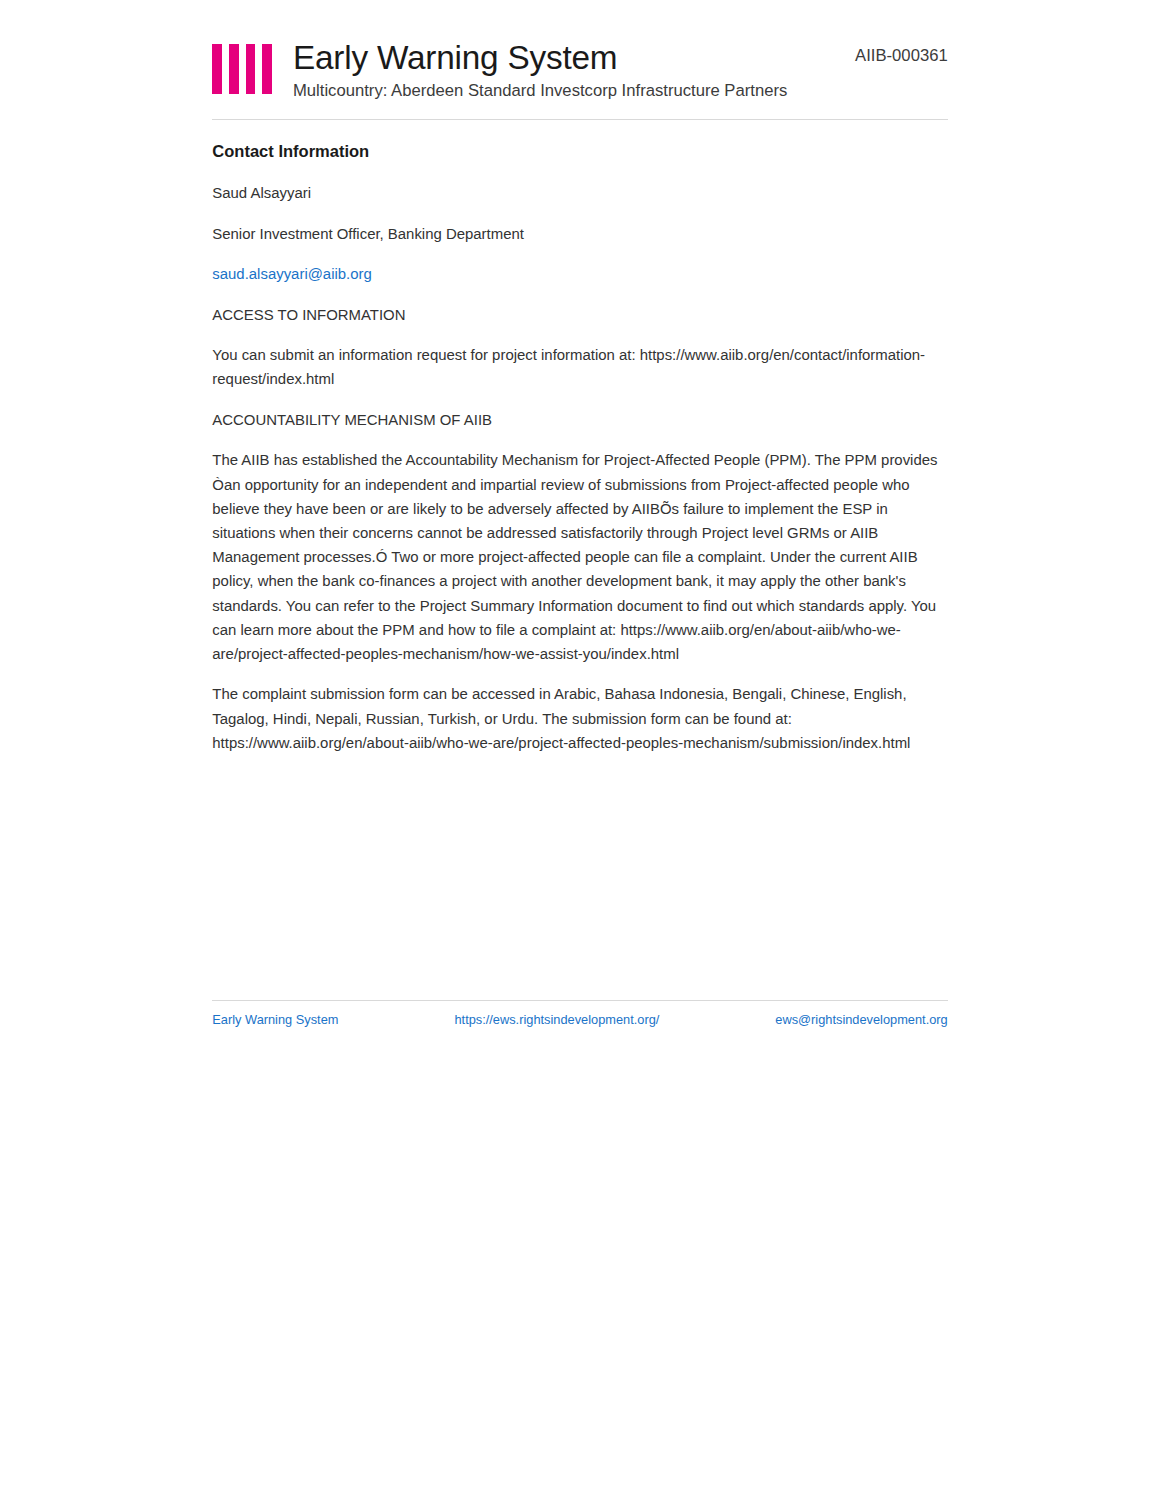Early Warning System
Multicountry: Aberdeen Standard Investcorp Infrastructure Partners
AIIB-000361
Contact Information
Saud Alsayyari
Senior Investment Officer, Banking Department
saud.alsayyari@aiib.org
ACCESS TO INFORMATION
You can submit an information request for project information at: https://www.aiib.org/en/contact/information-request/index.html
ACCOUNTABILITY MECHANISM OF AIIB
The AIIB has established the Accountability Mechanism for Project-Affected People (PPM). The PPM provides Òan opportunity for an independent and impartial review of submissions from Project-affected people who believe they have been or are likely to be adversely affected by AIIBÕs failure to implement the ESP in situations when their concerns cannot be addressed satisfactorily through Project level GRMs or AIIB Management processes.Ó Two or more project-affected people can file a complaint. Under the current AIIB policy, when the bank co-finances a project with another development bank, it may apply the other bank's standards. You can refer to the Project Summary Information document to find out which standards apply. You can learn more about the PPM and how to file a complaint at: https://www.aiib.org/en/about-aiib/who-we-are/project-affected-peoples-mechanism/how-we-assist-you/index.html
The complaint submission form can be accessed in Arabic, Bahasa Indonesia, Bengali, Chinese, English, Tagalog, Hindi, Nepali, Russian, Turkish, or Urdu. The submission form can be found at: https://www.aiib.org/en/about-aiib/who-we-are/project-affected-peoples-mechanism/submission/index.html
Early Warning System
https://ews.rightsindevelopment.org/
ews@rightsindevelopment.org